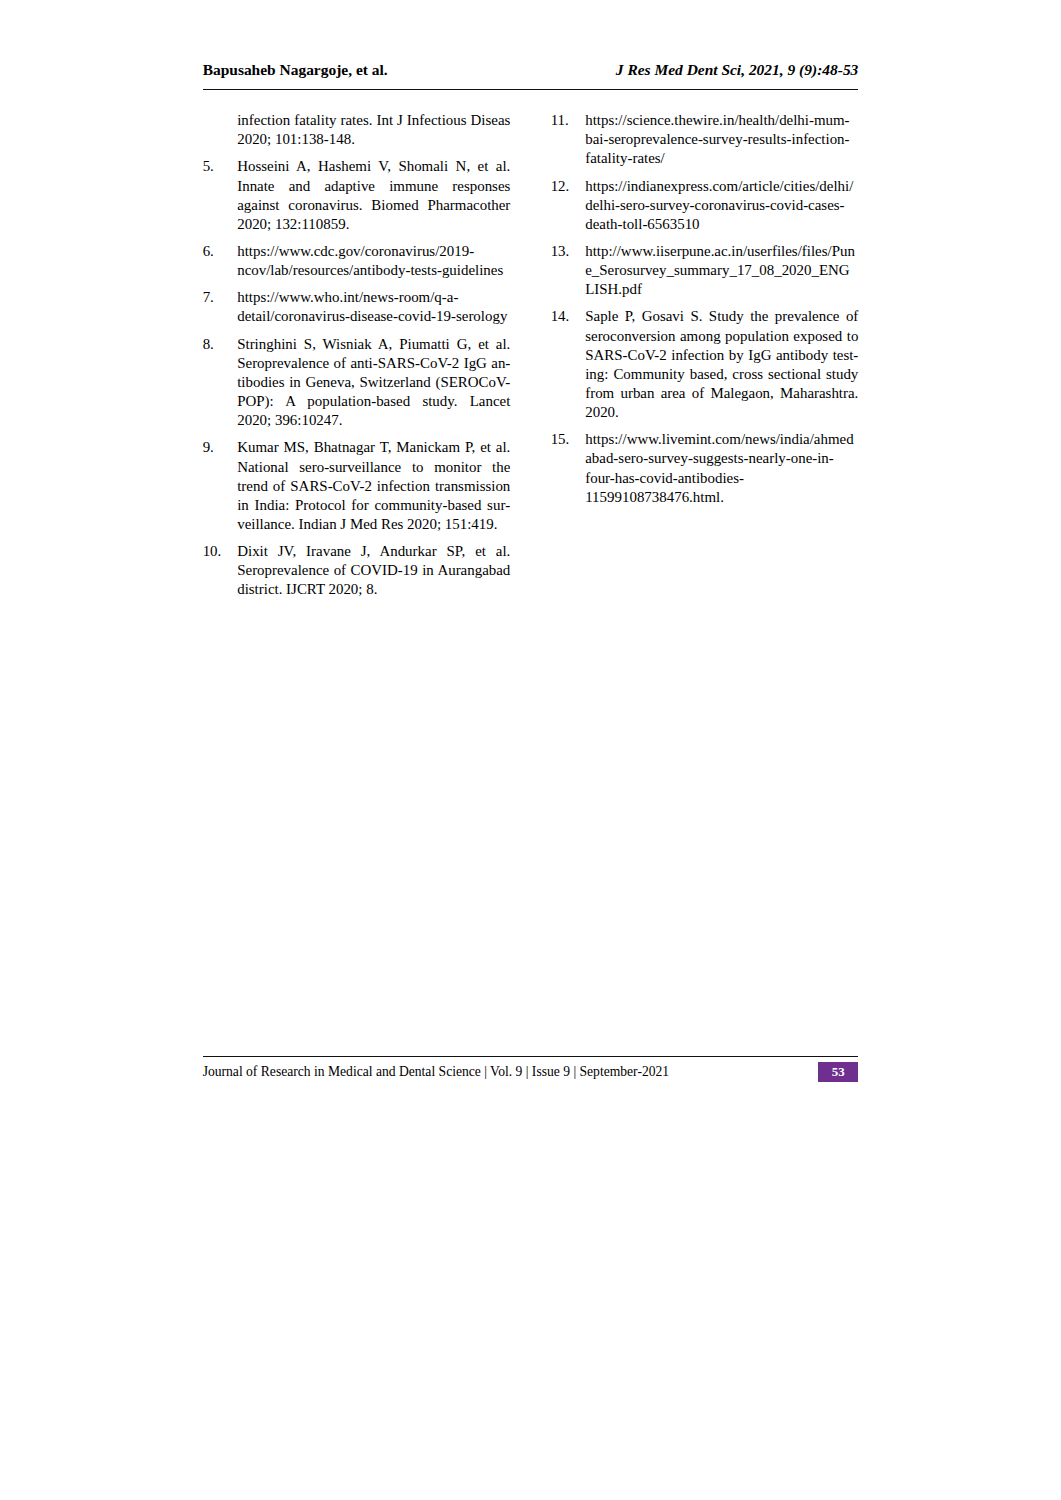Bapusaheb Nagargoje, et al.
J Res Med Dent Sci, 2021, 9 (9):48-53
infection fatality rates. Int J Infectious Diseas 2020; 101:138-148.
5. Hosseini A, Hashemi V, Shomali N, et al. Innate and adaptive immune responses against coronavirus. Biomed Pharmacother 2020; 132:110859.
6. https://www.cdc.gov/coronavirus/2019-ncov/lab/resources/antibody-tests-guidelines
7. https://www.who.int/news-room/q-a-detail/coronavirus-disease-covid-19-serology
8. Stringhini S, Wisniak A, Piumatti G, et al. Seroprevalence of anti-SARS-CoV-2 IgG antibodies in Geneva, Switzerland (SEROCoV-POP): A population-based study. Lancet 2020; 396:10247.
9. Kumar MS, Bhatnagar T, Manickam P, et al. National sero-surveillance to monitor the trend of SARS-CoV-2 infection transmission in India: Protocol for community-based surveillance. Indian J Med Res 2020; 151:419.
10. Dixit JV, Iravane J, Andurkar SP, et al. Seroprevalence of COVID-19 in Aurangabad district. IJCRT 2020; 8.
11. https://science.thewire.in/health/delhi-mumbai-seroprevalence-survey-results-infection-fatality-rates/
12. https://indianexpress.com/article/cities/delhi/delhi-sero-survey-coronavirus-covid-cases-death-toll-6563510
13. http://www.iiserpune.ac.in/userfiles/files/Pune_Serosurvey_summary_17_08_2020_ENGLISH.pdf
14. Saple P, Gosavi S. Study the prevalence of seroconversion among population exposed to SARS-CoV-2 infection by IgG antibody testing: Community based, cross sectional study from urban area of Malegaon, Maharashtra. 2020.
15. https://www.livemint.com/news/india/ahmedabad-sero-survey-suggests-nearly-one-in-four-has-covid-antibodies-11599108738476.html.
Journal of Research in Medical and Dental Science | Vol. 9 | Issue 9 | September-2021
53